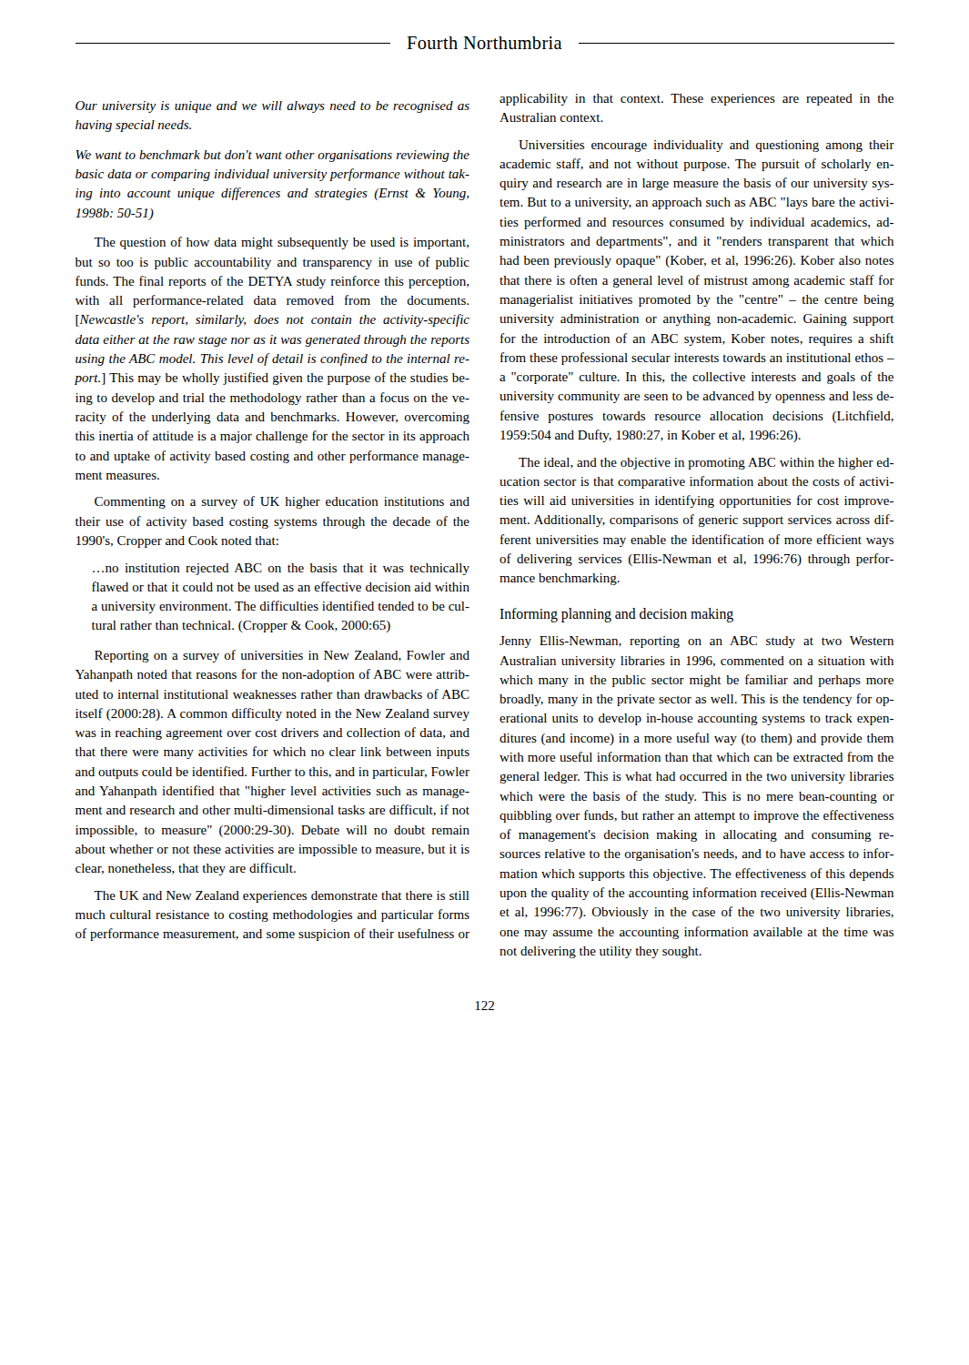Fourth Northumbria
Our university is unique and we will always need to be recognised as having special needs.
We want to benchmark but don't want other organisations reviewing the basic data or comparing individual university performance without taking into account unique differences and strategies (Ernst & Young, 1998b: 50-51)
The question of how data might subsequently be used is important, but so too is public accountability and transparency in use of public funds. The final reports of the DETYA study reinforce this perception, with all performance-related data removed from the documents. [Newcastle's report, similarly, does not contain the activity-specific data either at the raw stage nor as it was generated through the reports using the ABC model. This level of detail is confined to the internal report.] This may be wholly justified given the purpose of the studies being to develop and trial the methodology rather than a focus on the veracity of the underlying data and benchmarks. However, overcoming this inertia of attitude is a major challenge for the sector in its approach to and uptake of activity based costing and other performance management measures.
Commenting on a survey of UK higher education institutions and their use of activity based costing systems through the decade of the 1990's, Cropper and Cook noted that:
…no institution rejected ABC on the basis that it was technically flawed or that it could not be used as an effective decision aid within a university environment. The difficulties identified tended to be cultural rather than technical. (Cropper & Cook, 2000:65)
Reporting on a survey of universities in New Zealand, Fowler and Yahanpath noted that reasons for the non-adoption of ABC were attributed to internal institutional weaknesses rather than drawbacks of ABC itself (2000:28). A common difficulty noted in the New Zealand survey was in reaching agreement over cost drivers and collection of data, and that there were many activities for which no clear link between inputs and outputs could be identified. Further to this, and in particular, Fowler and Yahanpath identified that "higher level activities such as management and research and other multi-dimensional tasks are difficult, if not impossible, to measure" (2000:29-30). Debate will no doubt remain about whether or not these activities are impossible to measure, but it is clear, nonetheless, that they are difficult.
The UK and New Zealand experiences demonstrate that there is still much cultural resistance to costing methodologies and particular forms of performance measurement, and some suspicion of their usefulness or applicability in that context. These experiences are repeated in the Australian context.
Universities encourage individuality and questioning among their academic staff, and not without purpose. The pursuit of scholarly enquiry and research are in large measure the basis of our university system. But to a university, an approach such as ABC "lays bare the activities performed and resources consumed by individual academics, administrators and departments", and it "renders transparent that which had been previously opaque" (Kober, et al, 1996:26). Kober also notes that there is often a general level of mistrust among academic staff for managerialist initiatives promoted by the "centre" – the centre being university administration or anything non-academic. Gaining support for the introduction of an ABC system, Kober notes, requires a shift from these professional secular interests towards an institutional ethos – a "corporate" culture. In this, the collective interests and goals of the university community are seen to be advanced by openness and less defensive postures towards resource allocation decisions (Litchfield, 1959:504 and Dufty, 1980:27, in Kober et al, 1996:26).
The ideal, and the objective in promoting ABC within the higher education sector is that comparative information about the costs of activities will aid universities in identifying opportunities for cost improvement. Additionally, comparisons of generic support services across different universities may enable the identification of more efficient ways of delivering services (Ellis-Newman et al, 1996:76) through performance benchmarking.
Informing planning and decision making
Jenny Ellis-Newman, reporting on an ABC study at two Western Australian university libraries in 1996, commented on a situation with which many in the public sector might be familiar and perhaps more broadly, many in the private sector as well. This is the tendency for operational units to develop in-house accounting systems to track expenditures (and income) in a more useful way (to them) and provide them with more useful information than that which can be extracted from the general ledger. This is what had occurred in the two university libraries which were the basis of the study. This is no mere bean-counting or quibbling over funds, but rather an attempt to improve the effectiveness of management's decision making in allocating and consuming resources relative to the organisation's needs, and to have access to information which supports this objective. The effectiveness of this depends upon the quality of the accounting information received (Ellis-Newman et al, 1996:77). Obviously in the case of the two university libraries, one may assume the accounting information available at the time was not delivering the utility they sought.
122